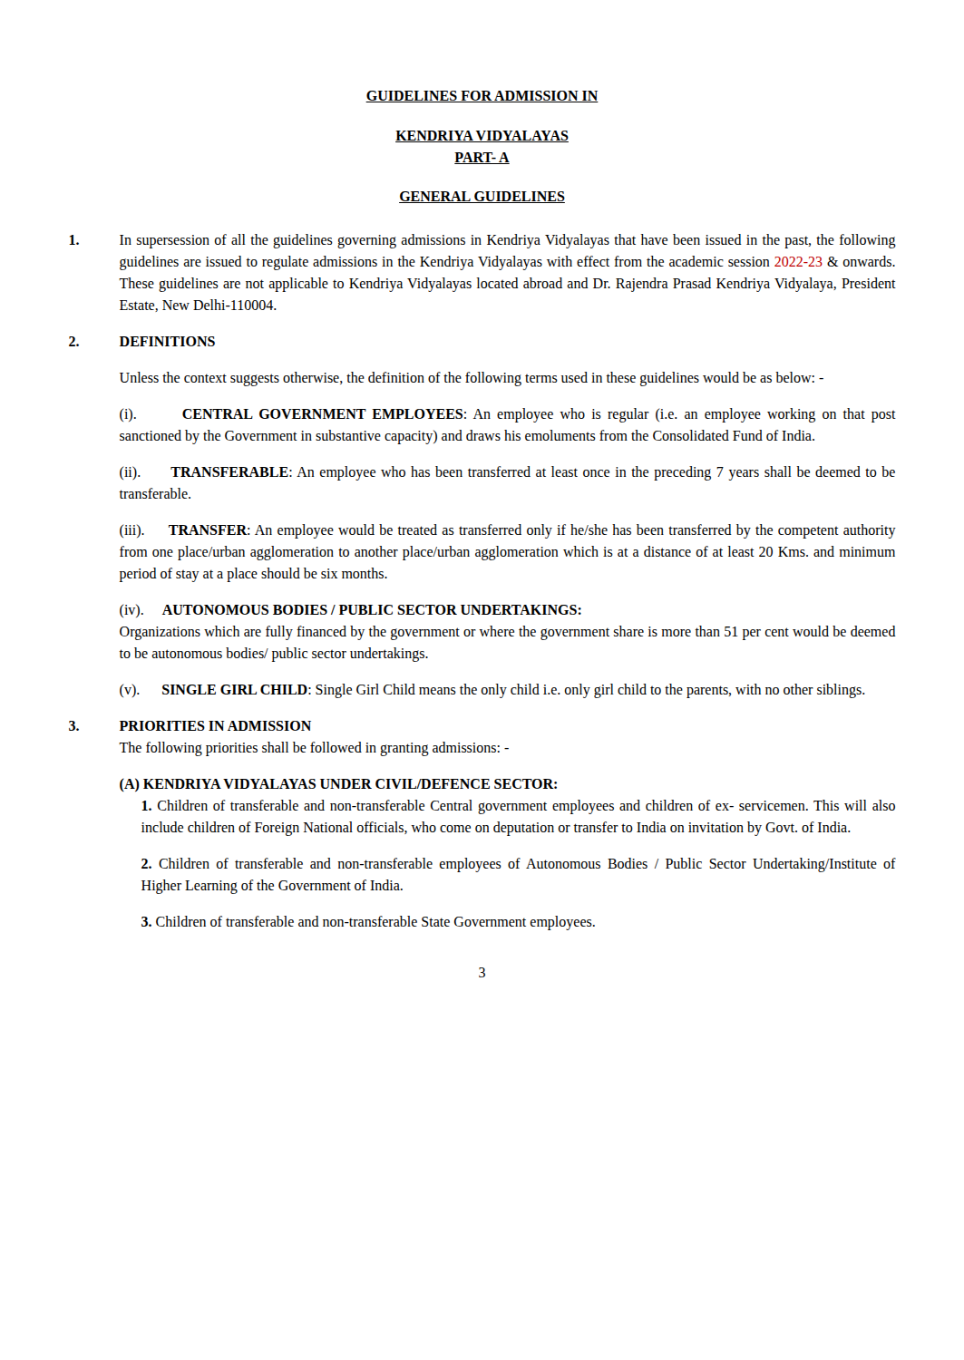GUIDELINES FOR ADMISSION IN
KENDRIYA VIDYALAYAS
PART- A
GENERAL GUIDELINES
1.
In supersession of all the guidelines governing admissions in Kendriya Vidyalayas that have been issued in the past, the following guidelines are issued to regulate admissions in the Kendriya Vidyalayas with effect from the academic session 2022-23 & onwards. These guidelines are not applicable to Kendriya Vidyalayas located abroad and Dr. Rajendra Prasad Kendriya Vidyalaya, President Estate, New Delhi-110004.
2.
DEFINITIONS
Unless the context suggests otherwise, the definition of the following terms used in these guidelines would be as below: -
(i). CENTRAL GOVERNMENT EMPLOYEES: An employee who is regular (i.e. an employee working on that post sanctioned by the Government in substantive capacity) and draws his emoluments from the Consolidated Fund of India.
(ii). TRANSFERABLE: An employee who has been transferred at least once in the preceding 7 years shall be deemed to be transferable.
(iii). TRANSFER: An employee would be treated as transferred only if he/she has been transferred by the competent authority from one place/urban agglomeration to another place/urban agglomeration which is at a distance of at least 20 Kms. and minimum period of stay at a place should be six months.
(iv). AUTONOMOUS BODIES / PUBLIC SECTOR UNDERTAKINGS:
Organizations which are fully financed by the government or where the government share is more than 51 per cent would be deemed to be autonomous bodies/ public sector undertakings.
(v). SINGLE GIRL CHILD: Single Girl Child means the only child i.e. only girl child to the parents, with no other siblings.
3.
PRIORITIES IN ADMISSION
The following priorities shall be followed in granting admissions: -
(A) KENDRIYA VIDYALAYAS UNDER CIVIL/DEFENCE SECTOR:
1. Children of transferable and non-transferable Central government employees and children of ex- servicemen. This will also include children of Foreign National officials, who come on deputation or transfer to India on invitation by Govt. of India.
2. Children of transferable and non-transferable employees of Autonomous Bodies / Public Sector Undertaking/Institute of Higher Learning of the Government of India.
3. Children of transferable and non-transferable State Government employees.
3